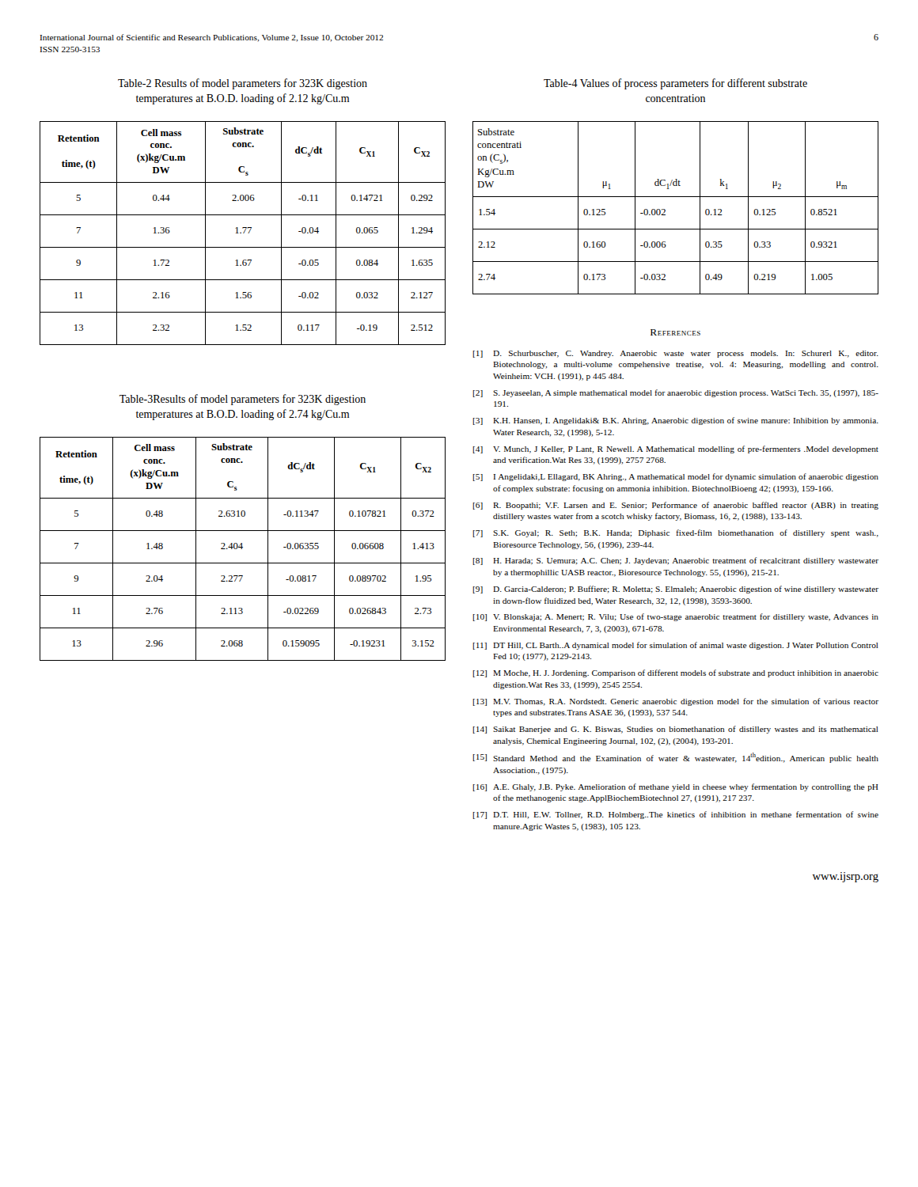International Journal of Scientific and Research Publications, Volume 2, Issue 10, October 2012
ISSN 2250-3153
6
Table-2 Results of model parameters for 323K digestion
temperatures at B.O.D. loading of 2.12 kg/Cu.m
| Retention time, (t) | Cell mass conc. (x)kg/Cu.m DW | Substrate conc. C s | dC s /dt | C X1 | C X2 |
| --- | --- | --- | --- | --- | --- |
| 5 | 0.44 | 2.006 | -0.11 | 0.14721 | 0.292 |
| 7 | 1.36 | 1.77 | -0.04 | 0.065 | 1.294 |
| 9 | 1.72 | 1.67 | -0.05 | 0.084 | 1.635 |
| 11 | 2.16 | 1.56 | -0.02 | 0.032 | 2.127 |
| 13 | 2.32 | 1.52 | 0.117 | -0.19 | 2.512 |
Table-3Results of model parameters for 323K digestion
temperatures at B.O.D. loading of 2.74 kg/Cu.m
| Retention time, (t) | Cell mass conc. (x)kg/Cu.m DW | Substrate conc. C s | dC s /dt | C X1 | C X2 |
| --- | --- | --- | --- | --- | --- |
| 5 | 0.48 | 2.6310 | -0.11347 | 0.107821 | 0.372 |
| 7 | 1.48 | 2.404 | -0.06355 | 0.06608 | 1.413 |
| 9 | 2.04 | 2.277 | -0.0817 | 0.089702 | 1.95 |
| 11 | 2.76 | 2.113 | -0.02269 | 0.026843 | 2.73 |
| 13 | 2.96 | 2.068 | 0.159095 | -0.19231 | 3.152 |
Table-4 Values of process parameters for different substrate
concentration
| Substrate concentrati on (C s ), Kg/Cu.m DW | μ 1 | dC 1 /dt | k 1 | μ 2 | μ m |
| --- | --- | --- | --- | --- | --- |
| 1.54 | 0.125 | -0.002 | 0.12 | 0.125 | 0.8521 |
| 2.12 | 0.160 | -0.006 | 0.35 | 0.33 | 0.9321 |
| 2.74 | 0.173 | -0.032 | 0.49 | 0.219 | 1.005 |
References
[1] D. Schurbuscher, C. Wandrey. Anaerobic waste water process models. In: Schurerl K., editor. Biotechnology, a multi-volume compehensive treatise, vol. 4: Measuring, modelling and control. Weinheim: VCH. (1991), p 445 484.
[2] S. Jeyaseelan, A simple mathematical model for anaerobic digestion process. WatSci Tech. 35, (1997), 185-191.
[3] K.H. Hansen, I. Angelidaki& B.K. Ahring, Anaerobic digestion of swine manure: Inhibition by ammonia. Water Research, 32, (1998), 5-12.
[4] V. Munch, J Keller, P Lant, R Newell. A Mathematical modelling of pre-fermenters .Model development and verification.Wat Res 33, (1999), 2757 2768.
[5] I Angelidaki,L Ellagard, BK Ahring., A mathematical model for dynamic simulation of anaerobic digestion of complex substrate: focusing on ammonia inhibition. BiotechnolBioeng 42; (1993), 159-166.
[6] R. Boopathi; V.F. Larsen and E. Senior; Performance of anaerobic baffled reactor (ABR) in treating distillery wastes water from a scotch whisky factory, Biomass, 16, 2, (1988), 133-143.
[7] S.K. Goyal; R. Seth; B.K. Handa; Diphasic fixed-film biomethanation of distillery spent wash., Bioresource Technology, 56, (1996), 239-44.
[8] H. Harada; S. Uemura; A.C. Chen; J. Jaydevan; Anaerobic treatment of recalcitrant distillery wastewater by a thermophillic UASB reactor., Bioresource Technology. 55, (1996), 215-21.
[9] D. Garcia-Calderon; P. Buffiere; R. Moletta; S. Elmaleh; Anaerobic digestion of wine distillery wastewater in down-flow fluidized bed, Water Research, 32, 12, (1998), 3593-3600.
[10] V. Blonskaja; A. Menert; R. Vilu; Use of two-stage anaerobic treatment for distillery waste, Advances in Environmental Research, 7, 3, (2003), 671-678.
[11] DT Hill, CL Barth..A dynamical model for simulation of animal waste digestion. J Water Pollution Control Fed 10; (1977), 2129-2143.
[12] M Moche, H. J. Jordening. Comparison of different models of substrate and product inhibition in anaerobic digestion.Wat Res 33, (1999), 2545 2554.
[13] M.V. Thomas, R.A. Nordstedt. Generic anaerobic digestion model for the simulation of various reactor types and substrates.Trans ASAE 36, (1993), 537 544.
[14] Saikat Banerjee and G. K. Biswas, Studies on biomethanation of distillery wastes and its mathematical analysis, Chemical Engineering Journal, 102, (2), (2004), 193-201.
[15] Standard Method and the Examination of water & wastewater, 14thedition., American public health Association., (1975).
[16] A.E. Ghaly, J.B. Pyke. Amelioration of methane yield in cheese whey fermentation by controlling the pH of the methanogenic stage.ApplBiochemBiotechnol 27, (1991), 217 237.
[17] D.T. Hill, E.W. Tollner, R.D. Holmberg..The kinetics of inhibition in methane fermentation of swine manure.Agric Wastes 5, (1983), 105 123.
www.ijsrp.org